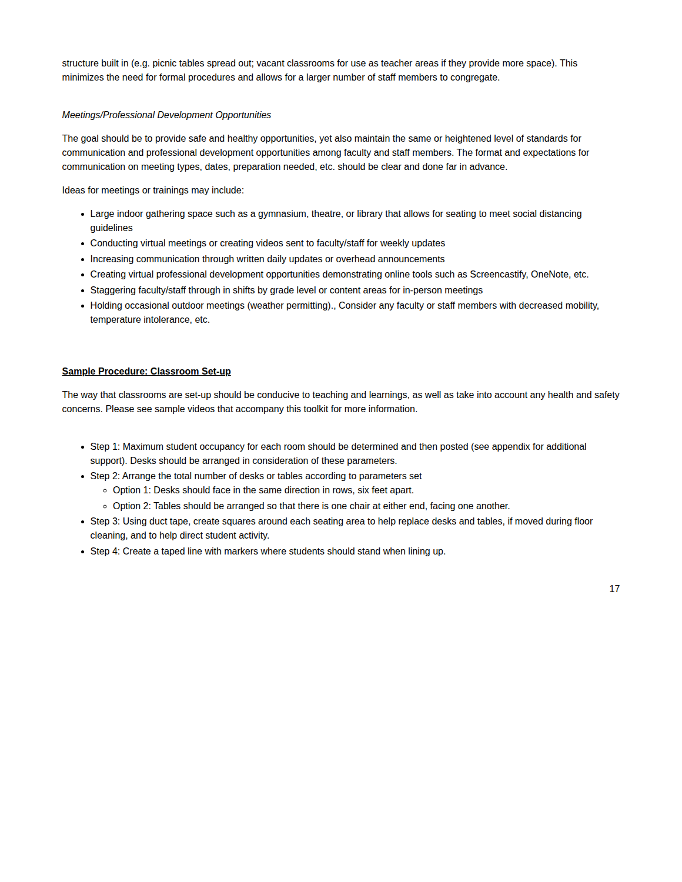structure built in (e.g. picnic tables spread out; vacant classrooms for use as teacher areas if they provide more space). This minimizes the need for formal procedures and allows for a larger number of staff members to congregate.
Meetings/Professional Development Opportunities
The goal should be to provide safe and healthy opportunities, yet also maintain the same or heightened level of standards for communication and professional development opportunities among faculty and staff members. The format and expectations for communication on meeting types, dates, preparation needed, etc. should be clear and done far in advance.
Ideas for meetings or trainings may include:
Large indoor gathering space such as a gymnasium, theatre, or library that allows for seating to meet social distancing guidelines
Conducting virtual meetings or creating videos sent to faculty/staff for weekly updates
Increasing communication through written daily updates or overhead announcements
Creating virtual professional development opportunities demonstrating online tools such as Screencastify, OneNote, etc.
Staggering faculty/staff through in shifts by grade level or content areas for in-person meetings
Holding occasional outdoor meetings (weather permitting)., Consider any faculty or staff members with decreased mobility, temperature intolerance, etc.
Sample Procedure: Classroom Set-up
The way that classrooms are set-up should be conducive to teaching and learnings, as well as take into account any health and safety concerns. Please see sample videos that accompany this toolkit for more information.
Step 1: Maximum student occupancy for each room should be determined and then posted (see appendix for additional support). Desks should be arranged in consideration of these parameters.
Step 2: Arrange the total number of desks or tables according to parameters set
Option 1: Desks should face in the same direction in rows, six feet apart.
Option 2: Tables should be arranged so that there is one chair at either end, facing one another.
Step 3: Using duct tape, create squares around each seating area to help replace desks and tables, if moved during floor cleaning, and to help direct student activity.
Step 4: Create a taped line with markers where students should stand when lining up.
17